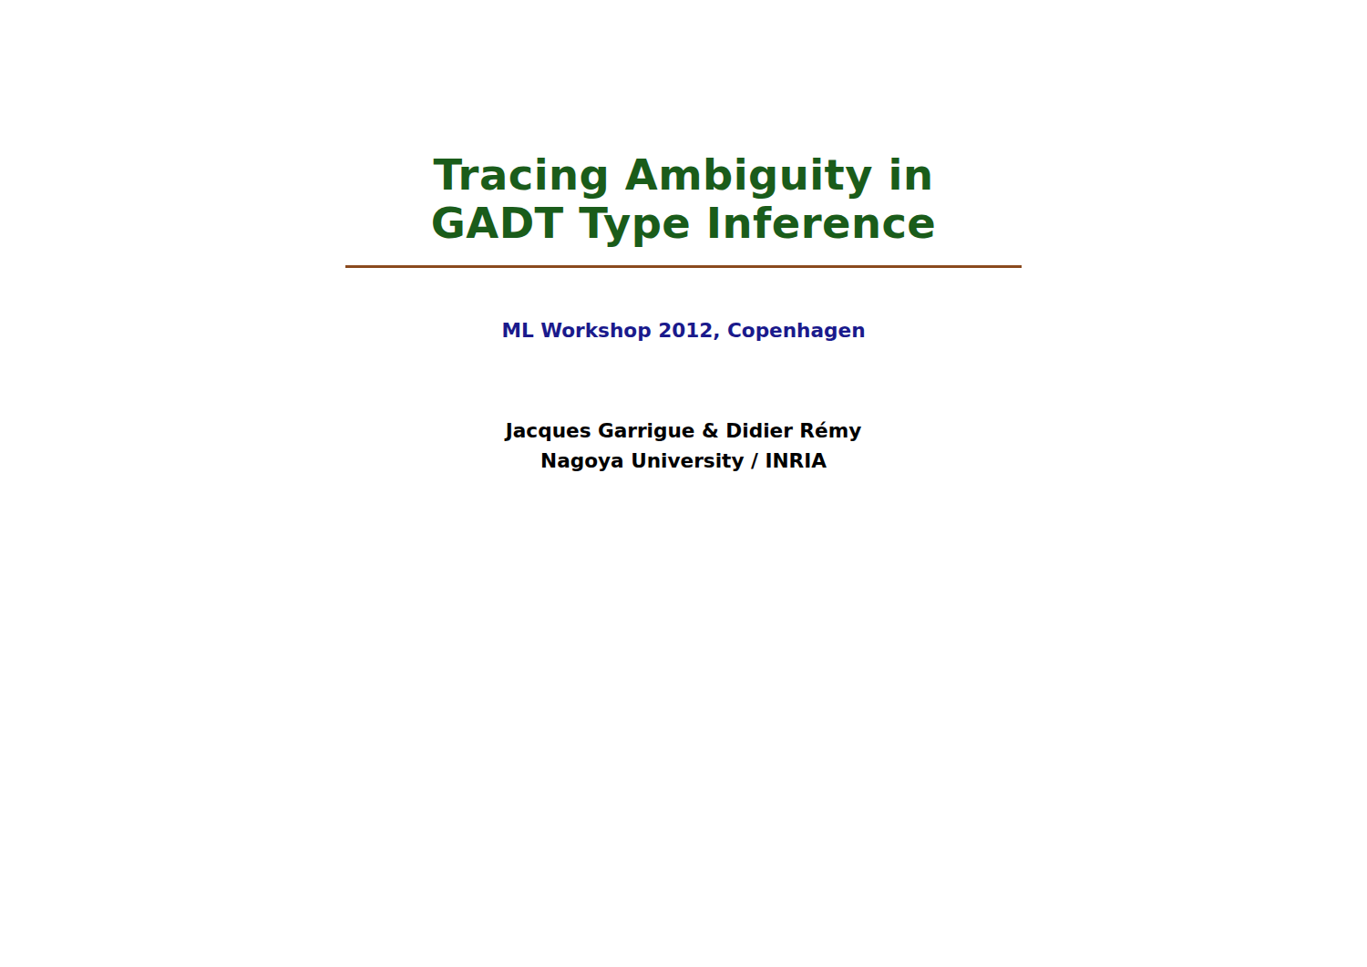Tracing Ambiguity in
GADT Type Inference
ML Workshop 2012, Copenhagen
Jacques Garrigue & Didier Rémy
Nagoya University / INRIA